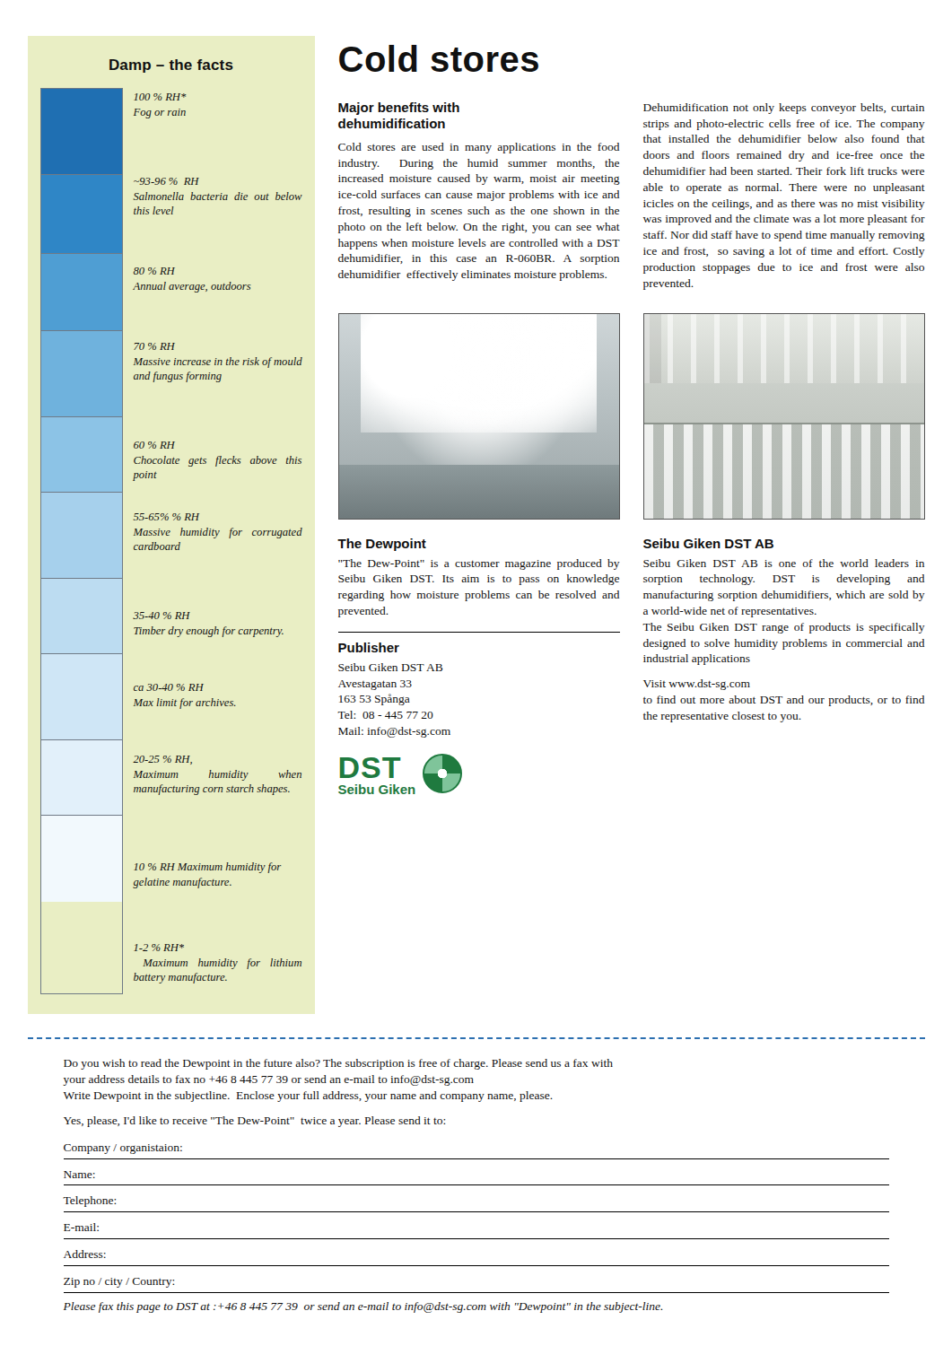Damp – the facts
100 % RH*
Fog or rain
~93-96 % RH
Salmonella bacteria die out below this level
80 % RH
Annual average, outdoors
70 % RH
Massive increase in the risk of mould and fungus forming
60 % RH
Chocolate gets flecks above this point
55-65% % RH
Massive humidity for corrugated cardboard
35-40 % RH
Timber dry enough for carpentry.
ca 30-40 % RH
Max limit for archives.
20-25 % RH,
Maximum humidity when manufacturing corn starch shapes.
10 % RH Maximum humidity for
gelatine manufacture.
1-2 % RH*
Maximum humidity for lithium battery manufacture.
Cold stores
Major benefits with
dehumidification
Cold stores are used in many applications in the food industry. During the humid summer months, the increased moisture caused by warm, moist air meeting ice-cold surfaces can cause major problems with ice and frost, resulting in scenes such as the one shown in the photo on the left below. On the right, you can see what happens when moisture levels are controlled with a DST dehumidifier, in this case an R-060BR. A sorption dehumidifier effectively eliminates moisture problems.
Dehumidification not only keeps conveyor belts, curtain strips and photo-electric cells free of ice. The company that installed the dehumidifier below also found that doors and floors remained dry and ice-free once the dehumidifier had been started. Their fork lift trucks were able to operate as normal. There were no unpleasant icicles on the ceilings, and as there was no mist visibility was improved and the climate was a lot more pleasant for staff. Nor did staff have to spend time manually removing ice and frost, so saving a lot of time and effort. Costly production stoppages due to ice and frost were also prevented.
The Dewpoint
"The Dew-Point" is a customer magazine produced by Seibu Giken DST. Its aim is to pass on knowledge regarding how moisture problems can be resolved and prevented.
Publisher
Seibu Giken DST AB
Avestagatan 33
163 53 Spånga
Tel: 08 - 445 77 20
Mail: info@dst-sg.com
DST
Seibu Giken
Seibu Giken DST AB
Seibu Giken DST AB is one of the world leaders in sorption technology. DST is developing and manufacturing sorption dehumidifiers, which are sold by a world-wide net of representatives.
The Seibu Giken DST range of products is specifically designed to solve humidity problems in commercial and industrial applications
Visit www.dst-sg.com
to find out more about DST and our products, or to find the representative closest to you.
Do you wish to read the Dewpoint in the future also? The subscription is free of charge. Please send us a fax with
your address details to fax no +46 8 445 77 39 or send an e-mail to info@dst-sg.com
Write Dewpoint in the subjectline. Enclose your full address, your name and company name, please.
Yes, please, I'd like to receive "The Dew-Point" twice a year. Please send it to:
Company / organistaion:
Name:
Telephone:
E-mail:
Address:
Zip no / city / Country:
Please fax this page to DST at :+46 8 445 77 39 or send an e-mail to info@dst-sg.com with "Dewpoint" in the subject-line.